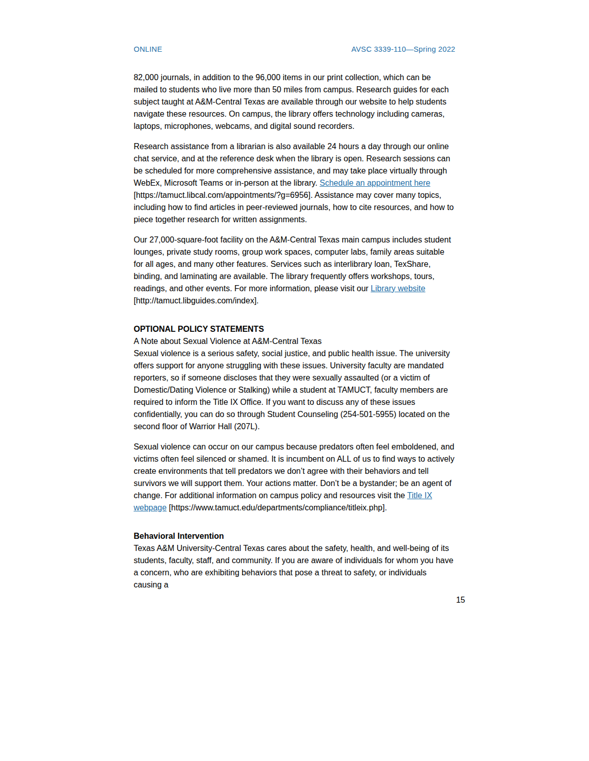Online AVSC 3339-110—Spring 2022
82,000 journals, in addition to the 96,000 items in our print collection, which can be mailed to students who live more than 50 miles from campus. Research guides for each subject taught at A&M-Central Texas are available through our website to help students navigate these resources. On campus, the library offers technology including cameras, laptops, microphones, webcams, and digital sound recorders.
Research assistance from a librarian is also available 24 hours a day through our online chat service, and at the reference desk when the library is open. Research sessions can be scheduled for more comprehensive assistance, and may take place virtually through WebEx, Microsoft Teams or in-person at the library. Schedule an appointment here [https://tamuct.libcal.com/appointments/?g=6956]. Assistance may cover many topics, including how to find articles in peer-reviewed journals, how to cite resources, and how to piece together research for written assignments.
Our 27,000-square-foot facility on the A&M-Central Texas main campus includes student lounges, private study rooms, group work spaces, computer labs, family areas suitable for all ages, and many other features. Services such as interlibrary loan, TexShare, binding, and laminating are available. The library frequently offers workshops, tours, readings, and other events. For more information, please visit our Library website [http://tamuct.libguides.com/index].
Optional Policy Statements
A Note about Sexual Violence at A&M-Central Texas
Sexual violence is a serious safety, social justice, and public health issue. The university offers support for anyone struggling with these issues. University faculty are mandated reporters, so if someone discloses that they were sexually assaulted (or a victim of Domestic/Dating Violence or Stalking) while a student at TAMUCT, faculty members are required to inform the Title IX Office. If you want to discuss any of these issues confidentially, you can do so through Student Counseling (254-501-5955) located on the second floor of Warrior Hall (207L).
Sexual violence can occur on our campus because predators often feel emboldened, and victims often feel silenced or shamed. It is incumbent on ALL of us to find ways to actively create environments that tell predators we don’t agree with their behaviors and tell survivors we will support them. Your actions matter. Don’t be a bystander; be an agent of change. For additional information on campus policy and resources visit the Title IX webpage [https://www.tamuct.edu/departments/compliance/titleix.php].
Behavioral Intervention
Texas A&M University-Central Texas cares about the safety, health, and well-being of its students, faculty, staff, and community. If you are aware of individuals for whom you have a concern, who are exhibiting behaviors that pose a threat to safety, or individuals causing a
15